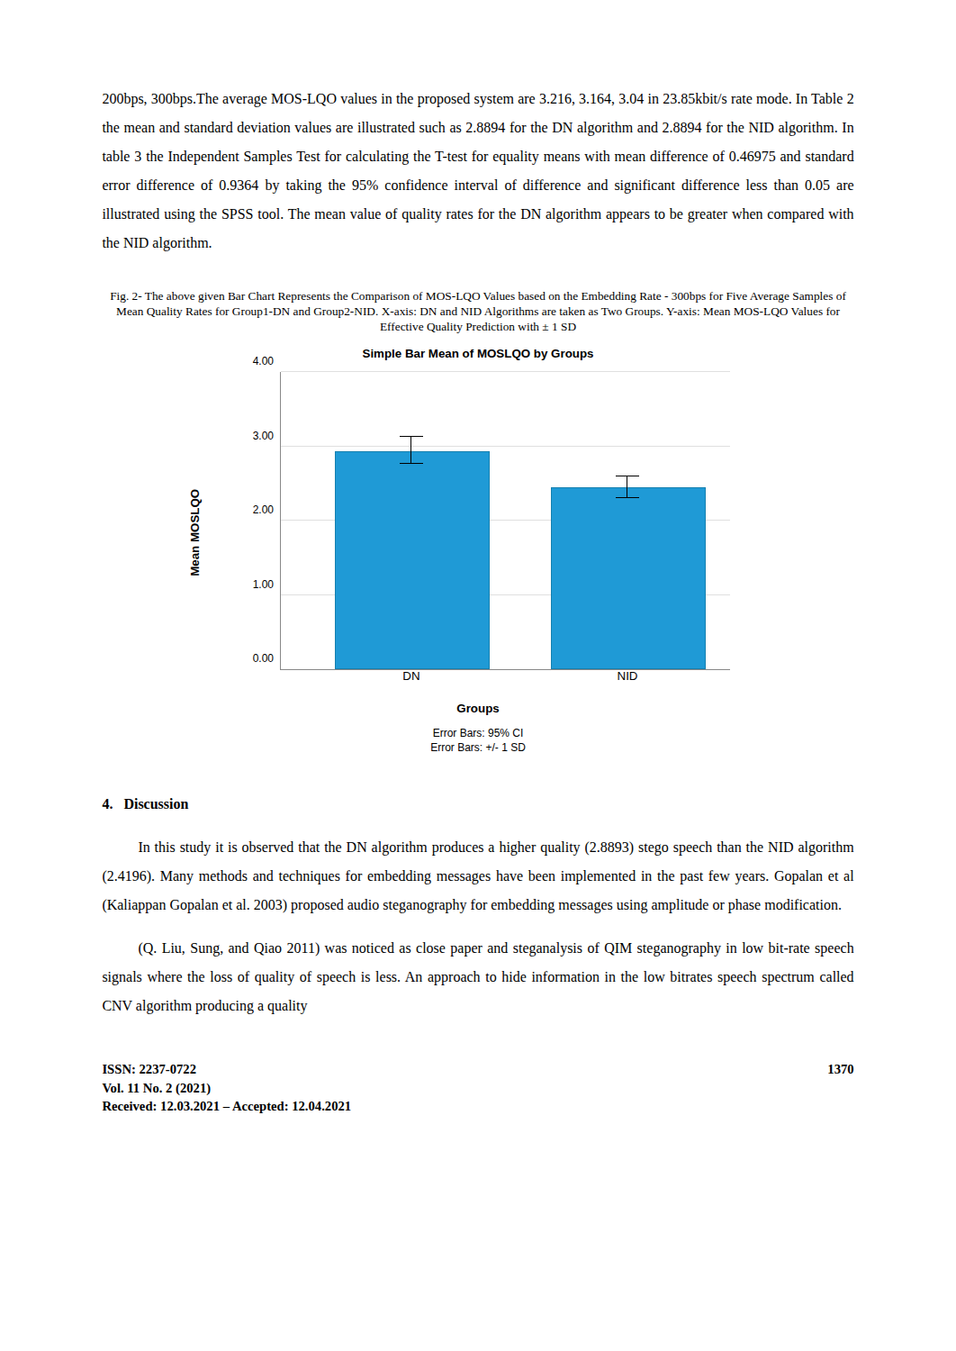200bps, 300bps.The average MOS-LQO values in the proposed system are 3.216, 3.164, 3.04 in 23.85kbit/s rate mode. In Table 2 the mean and standard deviation values are illustrated such as 2.8894 for the DN algorithm and 2.8894 for the NID algorithm. In table 3 the Independent Samples Test for calculating the T-test for equality means with mean difference of 0.46975 and standard error difference of 0.9364 by taking the 95% confidence interval of difference and significant difference less than 0.05 are illustrated using the SPSS tool. The mean value of quality rates for the DN algorithm appears to be greater when compared with the NID algorithm.
Fig. 2- The above given Bar Chart Represents the Comparison of MOS-LQO Values based on the Embedding Rate - 300bps for Five Average Samples of Mean Quality Rates for Group1-DN and Group2-NID. X-axis: DN and NID Algorithms are taken as Two Groups. Y-axis: Mean MOS-LQO Values for Effective Quality Prediction with ± 1 SD
Simple Bar Mean of MOSLQO by Groups
Mean MOSLQO
4.00
3.00
2.00
1.00
0.00
DN
NID
Groups
Error Bars: 95% CI
Error Bars: +/- 1 SD
4. Discussion
In this study it is observed that the DN algorithm produces a higher quality (2.8893) stego speech than the NID algorithm (2.4196). Many methods and techniques for embedding messages have been implemented in the past few years. Gopalan et al (Kaliappan Gopalan et al. 2003) proposed audio steganography for embedding messages using amplitude or phase modification.
(Q. Liu, Sung, and Qiao 2011) was noticed as close paper and steganalysis of QIM steganography in low bit-rate speech signals where the loss of quality of speech is less. An approach to hide information in the low bitrates speech spectrum called CNV algorithm producing a quality
ISSN: 2237-0722
Vol. 11 No. 2 (2021)
Received: 12.03.2021 – Accepted: 12.04.2021 1370